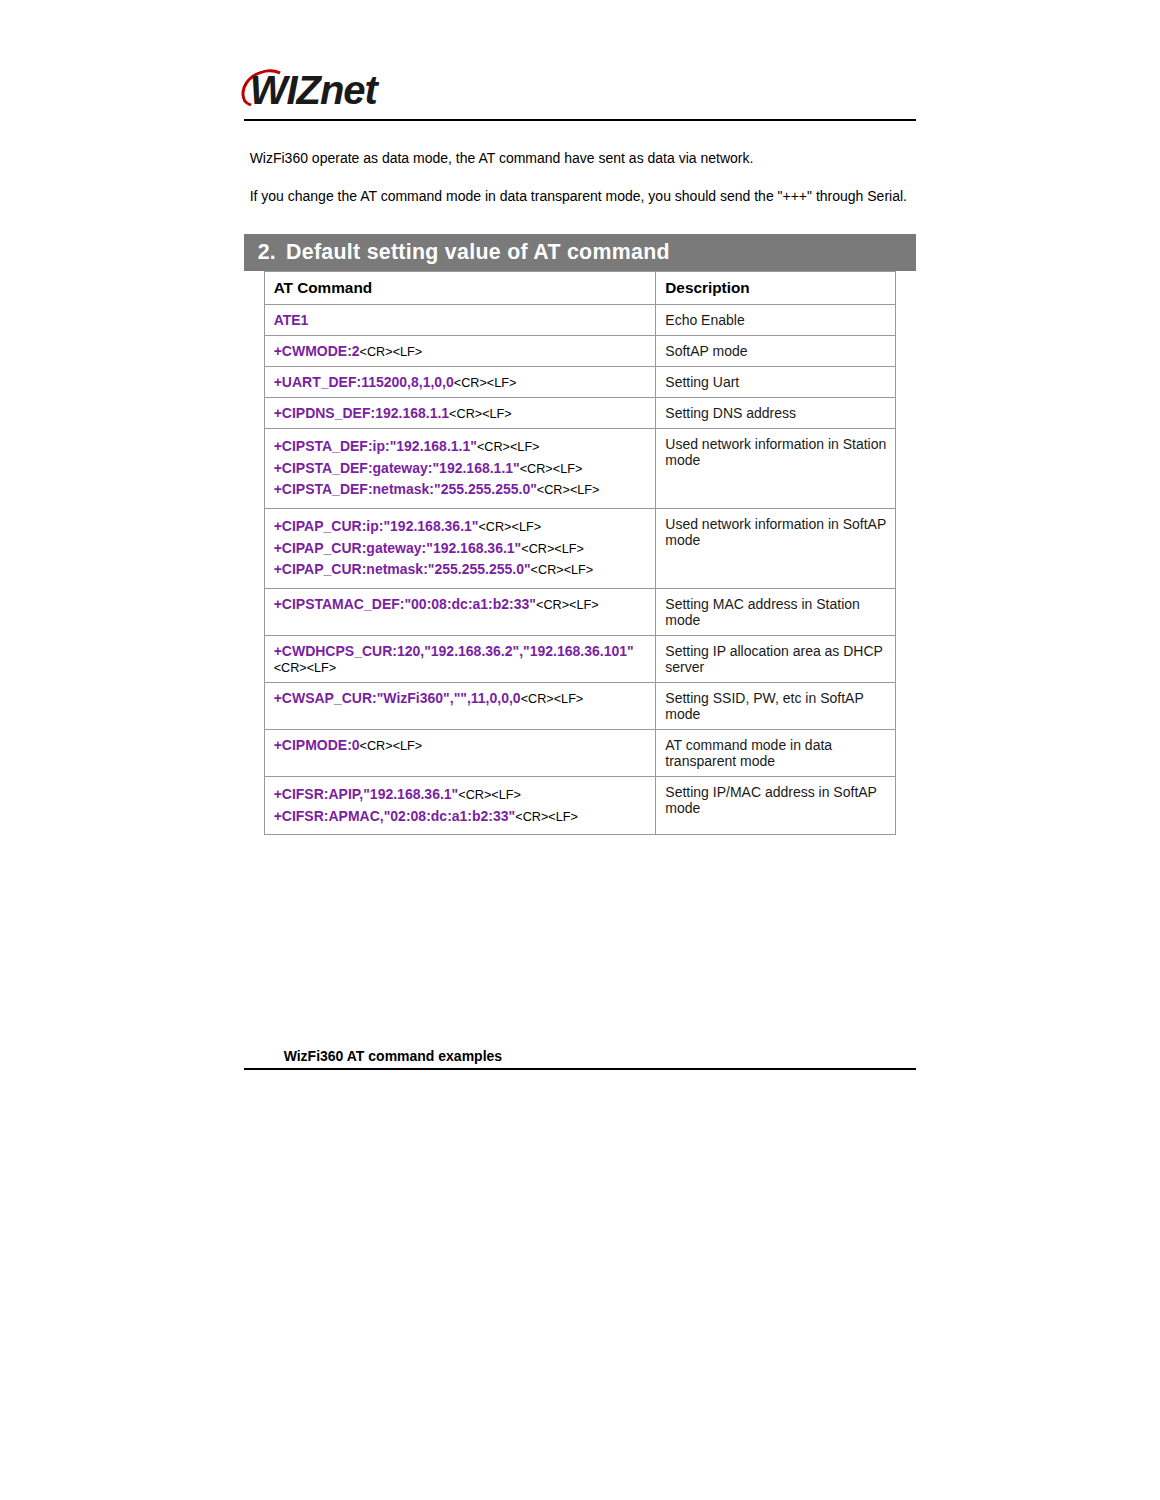WIZnet
WizFi360 operate as data mode, the AT command have sent as data via network.
If you change the AT command mode in data transparent mode, you should send the "+++" through Serial.
2. Default setting value of AT command
| AT Command | Description |
| --- | --- |
| ATE1 | Echo Enable |
| +CWMODE:2 <CR><LF> | SoftAP mode |
| +UART_DEF:115200,8,1,0,0 <CR><LF> | Setting Uart |
| +CIPDNS_DEF:192.168.1.1 <CR><LF> | Setting DNS address |
| +CIPSTA_DEF:ip:"192.168.1.1" <CR><LF> +CIPSTA_DEF:gateway:"192.168.1.1" <CR><LF> +CIPSTA_DEF:netmask:"255.255.255.0" <CR><LF> | Used network information in Station mode |
| +CIPAP_CUR:ip:"192.168.36.1" <CR><LF> +CIPAP_CUR:gateway:"192.168.36.1" <CR><LF> +CIPAP_CUR:netmask:"255.255.255.0" <CR><LF> | Used network information in SoftAP mode |
| +CIPSTAMAC_DEF:"00:08:dc:a1:b2:33" <CR><LF> | Setting MAC address in Station mode |
| +CWDHCPS_CUR:120,"192.168.36.2","192.168.36.101" <CR><LF> | Setting IP allocation area as DHCP server |
| +CWSAP_CUR:"WizFi360","",11,0,0,0 <CR><LF> | Setting SSID, PW, etc in SoftAP mode |
| +CIPMODE:0 <CR><LF> | AT command mode in data transparent mode |
| +CIFSR:APIP,"192.168.36.1" <CR><LF> +CIFSR:APMAC,"02:08:dc:a1:b2:33" <CR><LF> | Setting IP/MAC address in SoftAP mode |
WizFi360 AT command examples